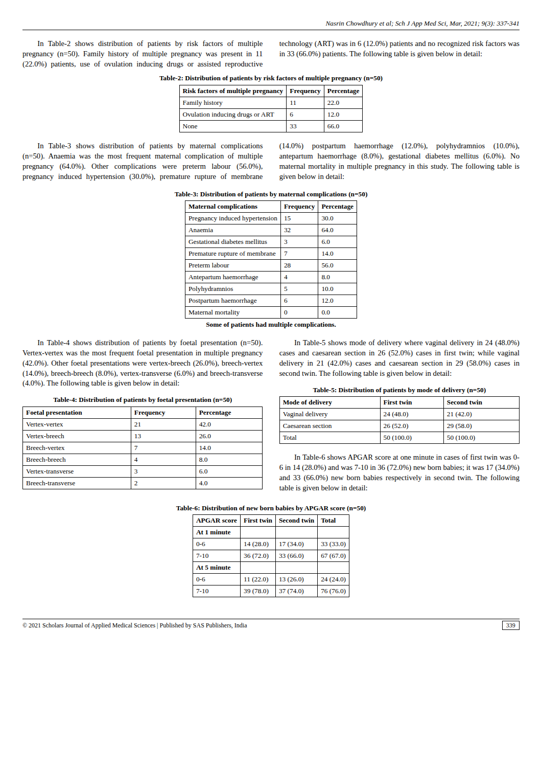Nasrin Chowdhury et al; Sch J App Med Sci, Mar, 2021; 9(3): 337-341
In Table-2 shows distribution of patients by risk factors of multiple pregnancy (n=50). Family history of multiple pregnancy was present in 11 (22.0%) patients, use of ovulation inducing drugs or assisted reproductive technology (ART) was in 6 (12.0%) patients and no recognized risk factors was in 33 (66.0%) patients. The following table is given below in detail:
Table-2: Distribution of patients by risk factors of multiple pregnancy (n=50)
| Risk factors of multiple pregnancy | Frequency | Percentage |
| --- | --- | --- |
| Family history | 11 | 22.0 |
| Ovulation inducing drugs or ART | 6 | 12.0 |
| None | 33 | 66.0 |
In Table-3 shows distribution of patients by maternal complications (n=50). Anaemia was the most frequent maternal complication of multiple pregnancy (64.0%). Other complications were preterm labour (56.0%), pregnancy induced hypertension (30.0%), premature rupture of membrane (14.0%) postpartum haemorrhage (12.0%), polyhydramnios (10.0%), antepartum haemorrhage (8.0%), gestational diabetes mellitus (6.0%). No maternal mortality in multiple pregnancy in this study. The following table is given below in detail:
Table-3: Distribution of patients by maternal complications (n=50)
| Maternal complications | Frequency | Percentage |
| --- | --- | --- |
| Pregnancy induced hypertension | 15 | 30.0 |
| Anaemia | 32 | 64.0 |
| Gestational diabetes mellitus | 3 | 6.0 |
| Premature rupture of membrane | 7 | 14.0 |
| Preterm labour | 28 | 56.0 |
| Antepartum haemorrhage | 4 | 8.0 |
| Polyhydramnios | 5 | 10.0 |
| Postpartum haemorrhage | 6 | 12.0 |
| Maternal mortality | 0 | 0.0 |
Some of patients had multiple complications.
In Table-4 shows distribution of patients by foetal presentation (n=50). Vertex-vertex was the most frequent foetal presentation in multiple pregnancy (42.0%). Other foetal presentations were vertex-breech (26.0%), breech-vertex (14.0%), breech-breech (8.0%), vertex-transverse (6.0%) and breech-transverse (4.0%). The following table is given below in detail:
Table-4: Distribution of patients by foetal presentation (n=50)
| Foetal presentation | Frequency | Percentage |
| --- | --- | --- |
| Vertex-vertex | 21 | 42.0 |
| Vertex-breech | 13 | 26.0 |
| Breech-vertex | 7 | 14.0 |
| Breech-breech | 4 | 8.0 |
| Vertex-transverse | 3 | 6.0 |
| Breech-transverse | 2 | 4.0 |
In Table-5 shows mode of delivery where vaginal delivery in 24 (48.0%) cases and caesarean section in 26 (52.0%) cases in first twin; while vaginal delivery in 21 (42.0%) cases and caesarean section in 29 (58.0%) cases in second twin. The following table is given below in detail:
Table-5: Distribution of patients by mode of delivery (n=50)
| Mode of delivery | First twin | Second twin |
| --- | --- | --- |
| Vaginal delivery | 24 (48.0) | 21 (42.0) |
| Caesarean section | 26 (52.0) | 29 (58.0) |
| Total | 50 (100.0) | 50 (100.0) |
In Table-6 shows APGAR score at one minute in cases of first twin was 0-6 in 14 (28.0%) and was 7-10 in 36 (72.0%) new born babies; it was 17 (34.0%) and 33 (66.0%) new born babies respectively in second twin. The following table is given below in detail:
Table-6: Distribution of new born babies by APGAR score (n=50)
| APGAR score | First twin | Second twin | Total |
| --- | --- | --- | --- |
| At 1 minute | | | |
| 0-6 | 14 (28.0) | 17 (34.0) | 33 (33.0) |
| 7-10 | 36 (72.0) | 33 (66.0) | 67 (67.0) |
| At 5 minute | | | |
| 0-6 | 11 (22.0) | 13 (26.0) | 24 (24.0) |
| 7-10 | 39 (78.0) | 37 (74.0) | 76 (76.0) |
© 2021 Scholars Journal of Applied Medical Sciences | Published by SAS Publishers, India
339